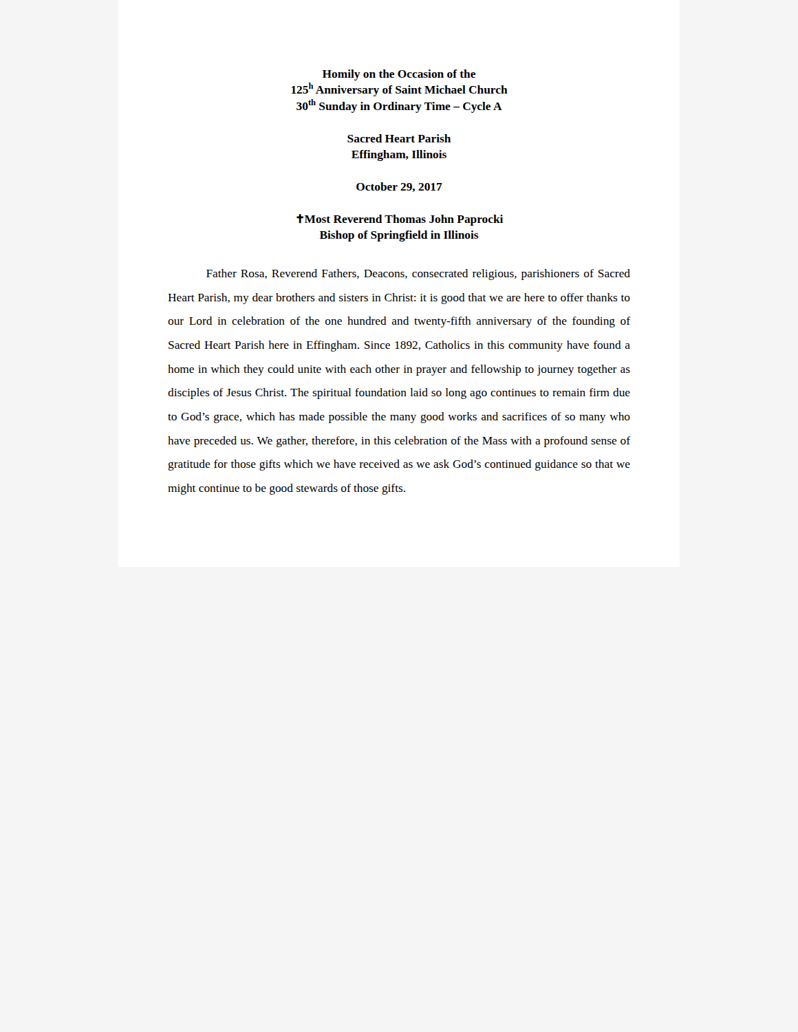Homily on the Occasion of the
125h Anniversary of Saint Michael Church
30th Sunday in Ordinary Time – Cycle A
Sacred Heart Parish
Effingham, Illinois
October 29, 2017
✝Most Reverend Thomas John Paprocki
Bishop of Springfield in Illinois
Father Rosa, Reverend Fathers, Deacons, consecrated religious, parishioners of Sacred Heart Parish, my dear brothers and sisters in Christ: it is good that we are here to offer thanks to our Lord in celebration of the one hundred and twenty-fifth anniversary of the founding of Sacred Heart Parish here in Effingham. Since 1892, Catholics in this community have found a home in which they could unite with each other in prayer and fellowship to journey together as disciples of Jesus Christ. The spiritual foundation laid so long ago continues to remain firm due to God’s grace, which has made possible the many good works and sacrifices of so many who have preceded us. We gather, therefore, in this celebration of the Mass with a profound sense of gratitude for those gifts which we have received as we ask God’s continued guidance so that we might continue to be good stewards of those gifts.